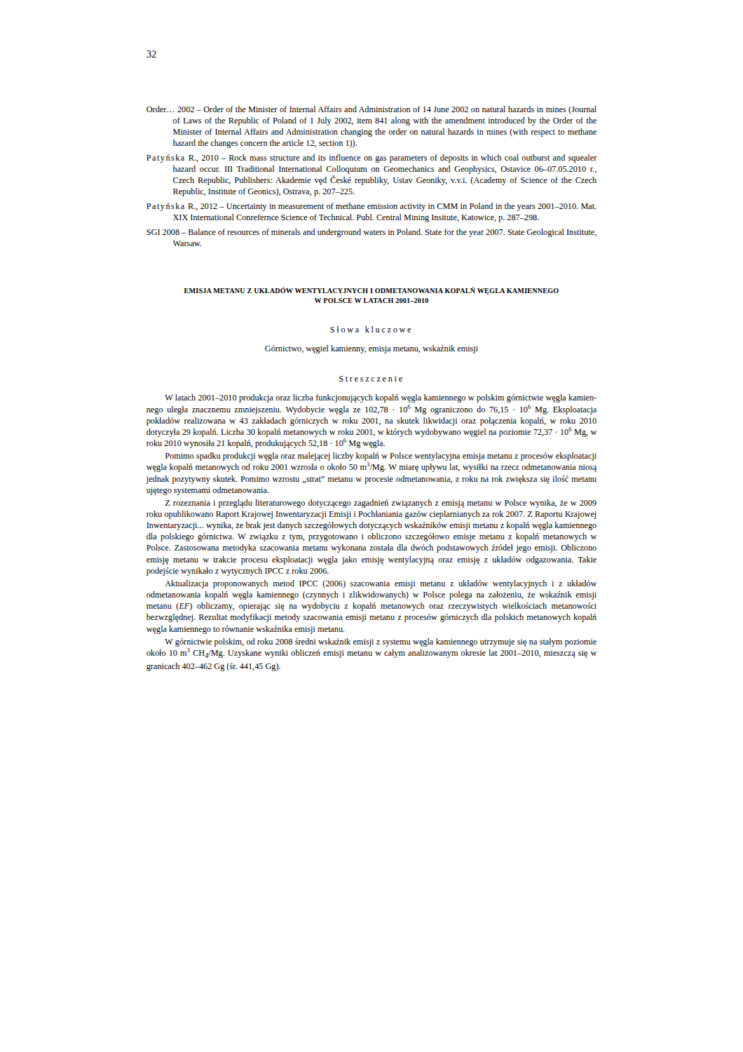32
Order… 2002 – Order of the Minister of Internal Affairs and Administration of 14 June 2002 on natural hazards in mines (Journal of Laws of the Republic of Poland of 1 July 2002, item 841 along with the amendment introduced by the Order of the Minister of Internal Affairs and Administration changing the order on natural hazards in mines (with respect to methane hazard the changes concern the article 12, section 1)).
Patyńska R., 2010 – Rock mass structure and its influence on gas parameters of deposits in which coal outburst and squealer hazard occur. III Traditional International Colloquium on Geomechanics and Geophysics, Ostavice 06–07.05.2010 r., Czech Republic, Publishers: Akademie vęd České republiky, Ustav Geoniky, v.v.i. (Academy of Science of the Czech Republic, Institute of Geonics), Ostrava, p. 207–225.
Patyńska R., 2012 – Uncertainty in measurement of methane emission activity in CMM in Poland in the years 2001–2010. Mat. XIX International Conrefernce Science of Technical. Publ. Central Mining Insitute, Katowice, p. 287–298.
SGI 2008 – Balance of resources of minerals and underground waters in Poland. State for the year 2007. State Geological Institute, Warsaw.
EMISJA METANU Z UKŁADÓW WENTYLACYJNYCH I ODMETANOWANIA KOPALŃ WĘGLA KAMIENNEGO
W POLSCE W LATACH 2001–2010
Słowa kluczowe
Górnictwo, węgiel kamienny, emisja metanu, wskaźnik emisji
Streszczenie
W latach 2001–2010 produkcja oraz liczba funkcjonujących kopalń węgla kamiennego w polskim górnictwie węgla kamiennego uległa znacznemu zmniejszeniu. Wydobycie węgla ze 102,78 · 106 Mg ograniczono do 76,15 · 106 Mg. Eksploatacja pokładów realizowana w 43 zakładach górniczych w roku 2001, na skutek likwidacji oraz połączenia kopalń, w roku 2010 dotyczyła 29 kopalń. Liczba 30 kopalń metanowych w roku 2001, w których wydobywano węgiel na poziomie 72,37 · 106 Mg, w roku 2010 wynosiła 21 kopalń, produkujących 52,18 · 106 Mg węgla.
Pomimo spadku produkcji węgla oraz malejącej liczby kopalń w Polsce wentylacyjna emisja metanu z procesów eksploatacji węgla kopalń metanowych od roku 2001 wzrosła o około 50 m3/Mg. W miarę upływu lat, wysiłki na rzecz odmetanowania niosą jednak pozytywny skutek. Pomimo wzrostu „strat” metanu w procesie odmetanowania, z roku na rok zwiększa się ilość metanu ujętego systemami odmetanowania.
Z rozeznania i przeglądu literaturowego dotyczącego zagadnień związanych z emisją metanu w Polsce wynika, że w 2009 roku opublikowano Raport Krajowej Inwentaryzacji Emisji i Pochłaniania gazów cieplarnianych za rok 2007. Z Raportu Krajowej Inwentaryzacji... wynika, że brak jest danych szczegółowych dotyczących wskaźników emisji metanu z kopalń węgla kamiennego dla polskiego górnictwa. W związku z tym, przygotowano i obliczono szczegółowo emisje metanu z kopalń metanowych w Polsce. Zastosowana metodyka szacowania metanu wykonana została dla dwóch podstawowych źródeł jego emisji. Obliczono emisję metanu w trakcie procesu eksploatacji węgla jako emisję wentylacyjną oraz emisję z układów odgazowania. Takie podejście wynikało z wytycznych IPCC z roku 2006.
Aktualizacja proponowanych metod IPCC (2006) szacowania emisji metanu z układów wentylacyjnych i z układów odmetanowania kopalń węgla kamiennego (czynnych i zlikwidowanych) w Polsce polega na założeniu, że wskaźnik emisji metanu (EF) obliczamy, opierając się na wydobyciu z kopalń metanowych oraz rzeczywistych wielkościach metanowości bezwzględnej. Rezultat modyfikacji metody szacowania emisji metanu z procesów górniczych dla polskich metanowych kopalń węgla kamiennego to równanie wskaźnika emisji metanu.
W górnictwie polskim, od roku 2008 średni wskaźnik emisji z systemu węgla kamiennego utrzymuje się na stałym poziomie około 10 m3 CH4/Mg. Uzyskane wyniki obliczeń emisji metanu w całym analizowanym okresie lat 2001–2010, mieszczą się w granicach 402–462 Gg (śr. 441,45 Gg).